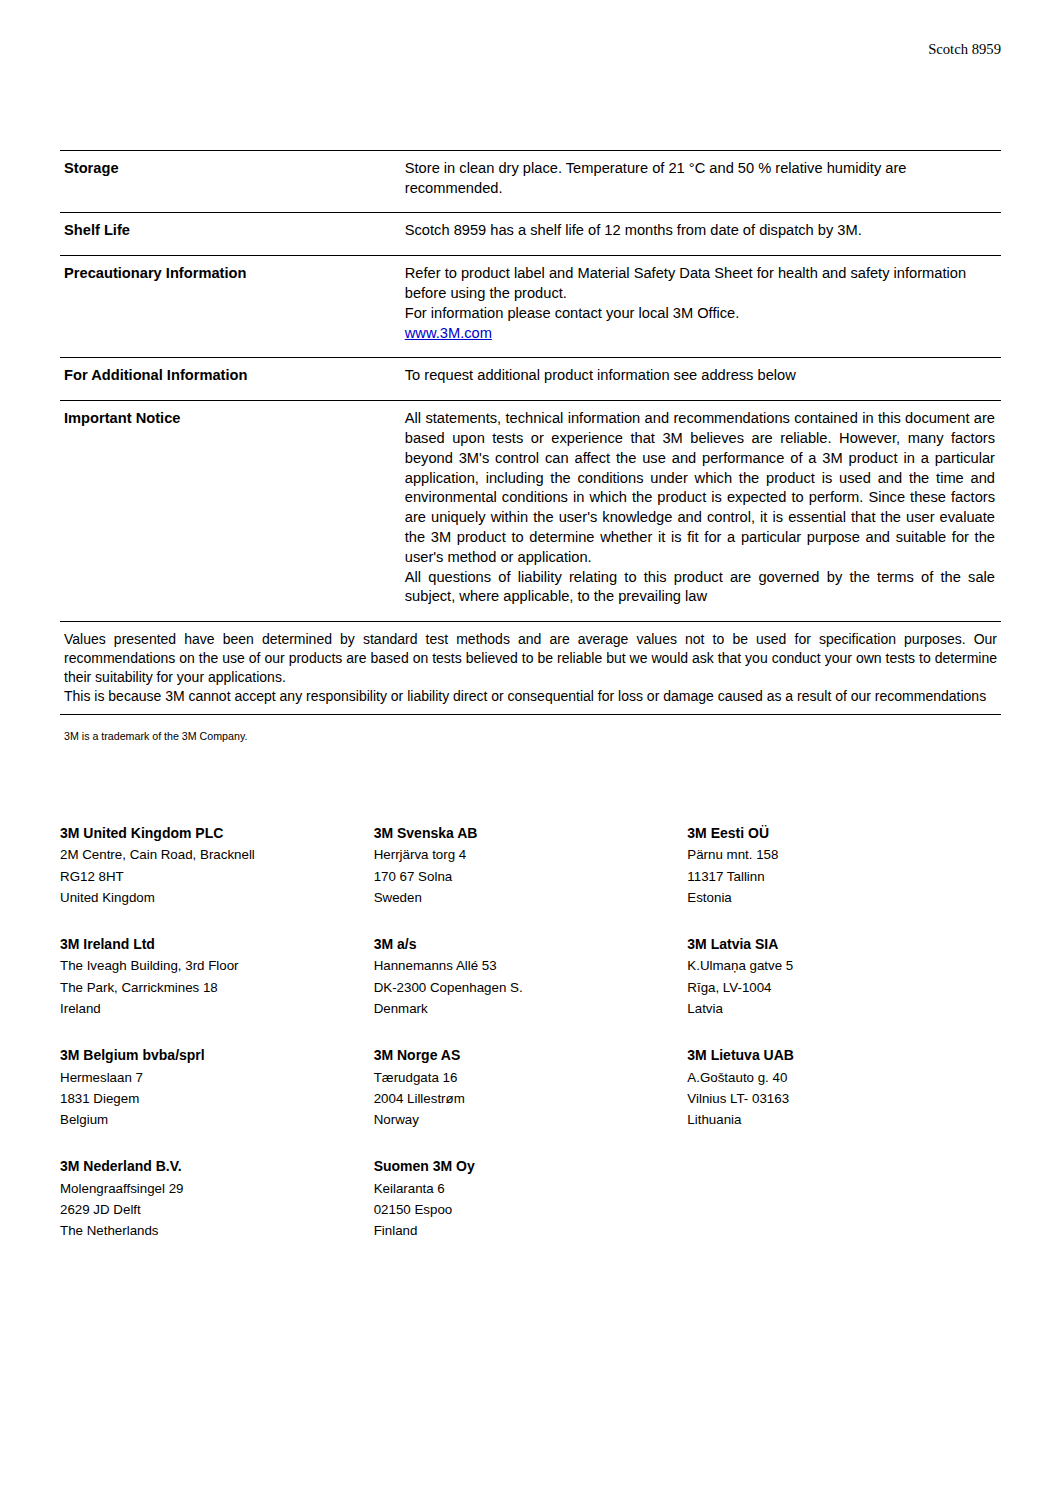Scotch 8959
| Storage | Store in clean dry place. Temperature of 21 °C and 50 % relative humidity are recommended. |
| Shelf Life | Scotch 8959 has a shelf life of 12 months from date of dispatch by 3M. |
| Precautionary Information | Refer to product label and Material Safety Data Sheet for health and safety information before using the product. For information please contact your local 3M Office. www.3M.com |
| For Additional Information | To request additional product information see address below |
| Important Notice | All statements, technical information and recommendations contained in this document are based upon tests or experience that 3M believes are reliable. However, many factors beyond 3M's control can affect the use and performance of a 3M product in a particular application, including the conditions under which the product is used and the time and environmental conditions in which the product is expected to perform. Since these factors are uniquely within the user's knowledge and control, it is essential that the user evaluate the 3M product to determine whether it is fit for a particular purpose and suitable for the user's method or application. All questions of liability relating to this product are governed by the terms of the sale subject, where applicable, to the prevailing law |
Values presented have been determined by standard test methods and are average values not to be used for specification purposes. Our recommendations on the use of our products are based on tests believed to be reliable but we would ask that you conduct your own tests to determine their suitability for your applications.
This is because 3M cannot accept any responsibility or liability direct or consequential for loss or damage caused as a result of our recommendations
3M is a trademark of the 3M Company.
| 3M United Kingdom PLC 2M Centre, Cain Road, Bracknell RG12 8HT United Kingdom | 3M Svenska AB Herrjärva torg 4 170 67 Solna Sweden | 3M Eesti OÜ Pärnu mnt. 158 11317 Tallinn Estonia |
| 3M Ireland Ltd The Iveagh Building, 3rd Floor The Park, Carrickmines 18 Ireland | 3M a/s Hannemanns Allé 53 DK-2300 Copenhagen S. Denmark | 3M Latvia SIA K.Ulmaņa gatve 5 Rīga, LV-1004 Latvia |
| 3M Belgium bvba/sprl Hermeslaan 7 1831 Diegem Belgium | 3M Norge AS Tærudgata 16 2004 Lillestrøm Norway | 3M Lietuva UAB A.Goštauto g. 40 Vilnius LT- 03163 Lithuania |
| 3M Nederland B.V. Molengraaffsingel 29 2629 JD Delft The Netherlands | Suomen 3M Oy Keilaranta 6 02150 Espoo Finland | |